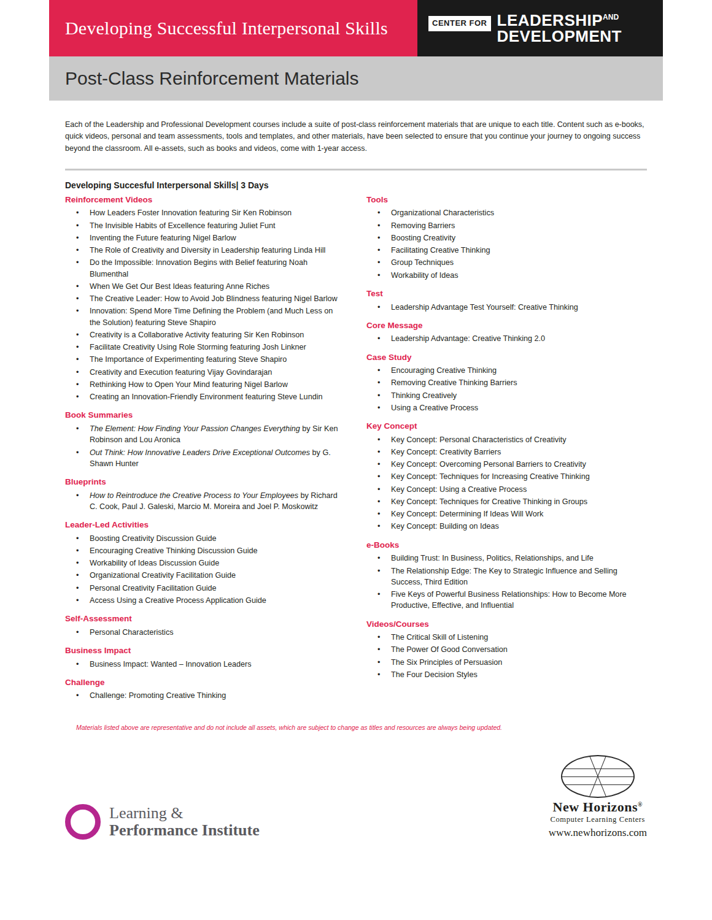Developing Successful Interpersonal Skills
CENTER FOR LEADERSHIPAND DEVELOPMENT
Post-Class Reinforcement Materials
Each of the Leadership and Professional Development courses include a suite of post-class reinforcement materials that are unique to each title. Content such as e-books, quick videos, personal and team assessments, tools and templates, and other materials, have been selected to ensure that you continue your journey to ongoing success beyond the classroom. All e-assets, such as books and videos, come with 1-year access.
Developing Succesful Interpersonal Skills| 3 Days
Reinforcement Videos
How Leaders Foster Innovation featuring Sir Ken Robinson
The Invisible Habits of Excellence featuring Juliet Funt
Inventing the Future featuring Nigel Barlow
The Role of Creativity and Diversity in Leadership featuring Linda Hill
Do the Impossible: Innovation Begins with Belief featuring Noah Blumenthal
When We Get Our Best Ideas featuring Anne Riches
The Creative Leader: How to Avoid Job Blindness featuring Nigel Barlow
Innovation: Spend More Time Defining the Problem (and Much Less on the Solution) featuring Steve Shapiro
Creativity is a Collaborative Activity featuring Sir Ken Robinson
Facilitate Creativity Using Role Storming featuring Josh Linkner
The Importance of Experimenting featuring Steve Shapiro
Creativity and Execution featuring Vijay Govindarajan
Rethinking How to Open Your Mind featuring Nigel Barlow
Creating an Innovation-Friendly Environment featuring Steve Lundin
Book Summaries
The Element: How Finding Your Passion Changes Everything by Sir Ken Robinson and Lou Aronica
Out Think: How Innovative Leaders Drive Exceptional Outcomes by G. Shawn Hunter
Blueprints
How to Reintroduce the Creative Process to Your Employees by Richard C. Cook, Paul J. Galeski, Marcio M. Moreira and Joel P. Moskowitz
Leader-Led Activities
Boosting Creativity Discussion Guide
Encouraging Creative Thinking Discussion Guide
Workability of Ideas Discussion Guide
Organizational Creativity Facilitation Guide
Personal Creativity Facilitation Guide
Access Using a Creative Process Application Guide
Self-Assessment
Personal Characteristics
Business Impact
Business Impact: Wanted – Innovation Leaders
Challenge
Challenge: Promoting Creative Thinking
Tools
Organizational Characteristics
Removing Barriers
Boosting Creativity
Facilitating Creative Thinking
Group Techniques
Workability of Ideas
Test
Leadership Advantage Test Yourself: Creative Thinking
Core Message
Leadership Advantage: Creative Thinking 2.0
Case Study
Encouraging Creative Thinking
Removing Creative Thinking Barriers
Thinking Creatively
Using a Creative Process
Key Concept
Key Concept: Personal Characteristics of Creativity
Key Concept: Creativity Barriers
Key Concept: Overcoming Personal Barriers to Creativity
Key Concept: Techniques for Increasing Creative Thinking
Key Concept: Using a Creative Process
Key Concept: Techniques for Creative Thinking in Groups
Key Concept: Determining If Ideas Will Work
Key Concept: Building on Ideas
e-Books
Building Trust: In Business, Politics, Relationships, and Life
The Relationship Edge: The Key to Strategic Influence and Selling Success, Third Edition
Five Keys of Powerful Business Relationships: How to Become More Productive, Effective, and Influential
Videos/Courses
The Critical Skill of Listening
The Power Of Good Conversation
The Six Principles of Persuasion
The Four Decision Styles
Materials listed above are representative and do not include all assets, which are subject to change as titles and resources are always being updated.
Learning &
Performance Institute
New Horizons®
Computer Learning Centers
www.newhorizons.com